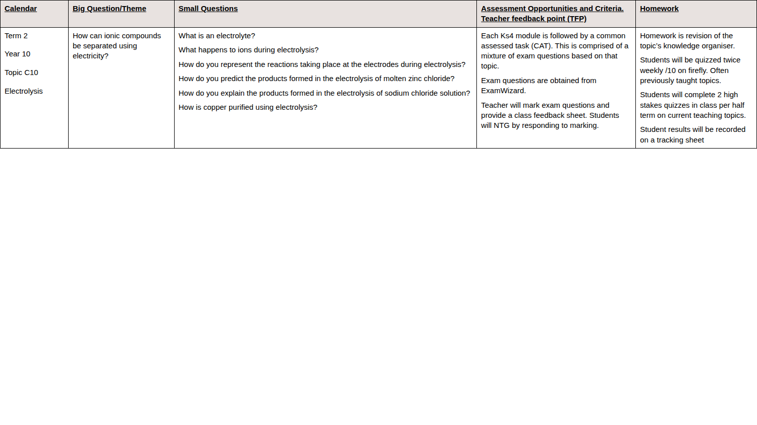| Calendar | Big Question/Theme | Small Questions | Assessment Opportunities and Criteria. Teacher feedback point (TFP) | Homework |
| --- | --- | --- | --- | --- |
| Term 2 Year 10 Topic C10 Electrolysis | How can ionic compounds be separated using electricity? | What is an electrolyte? What happens to ions during electrolysis? How do you represent the reactions taking place at the electrodes during electrolysis? How do you predict the products formed in the electrolysis of molten zinc chloride? How do you explain the products formed in the electrolysis of sodium chloride solution? How is copper purified using electrolysis? | Each Ks4 module is followed by a common assessed task (CAT). This is comprised of a mixture of exam questions based on that topic. Exam questions are obtained from ExamWizard. Teacher will mark exam questions and provide a class feedback sheet. Students will NTG by responding to marking. | Homework is revision of the topic’s knowledge organiser. Students will be quizzed twice weekly /10 on firefly. Often previously taught topics. Students will complete 2 high stakes quizzes in class per half term on current teaching topics. Student results will be recorded on a tracking sheet |